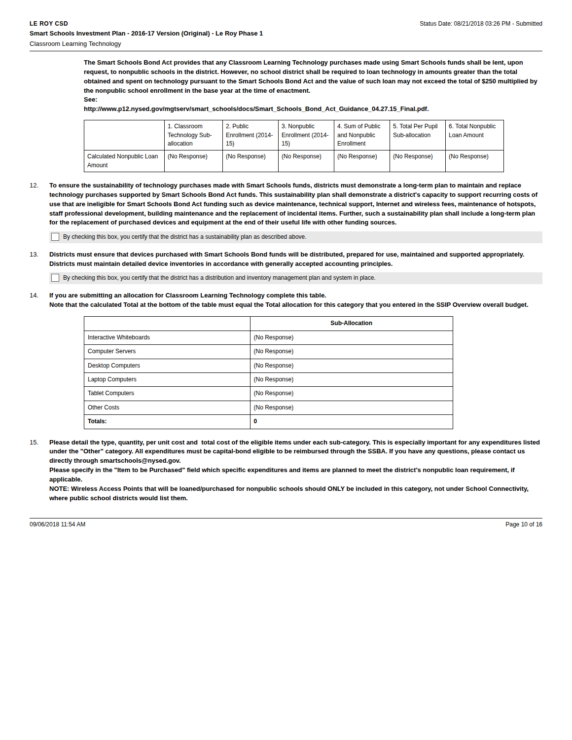LE ROY CSD Status Date: 08/21/2018 03:26 PM - Submitted
Smart Schools Investment Plan - 2016-17 Version (Original) - Le Roy Phase 1
Classroom Learning Technology
The Smart Schools Bond Act provides that any Classroom Learning Technology purchases made using Smart Schools funds shall be lent, upon request, to nonpublic schools in the district. However, no school district shall be required to loan technology in amounts greater than the total obtained and spent on technology pursuant to the Smart Schools Bond Act and the value of such loan may not exceed the total of $250 multiplied by the nonpublic school enrollment in the base year at the time of enactment.
See:
http://www.p12.nysed.gov/mgtserv/smart_schools/docs/Smart_Schools_Bond_Act_Guidance_04.27.15_Final.pdf.
| | 1. Classroom Technology Sub-allocation | 2. Public Enrollment (2014-15) | 3. Nonpublic Enrollment (2014-15) | 4. Sum of Public and Nonpublic Enrollment | 5. Total Per Pupil Sub-allocation | 6. Total Nonpublic Loan Amount |
| --- | --- | --- | --- | --- | --- | --- |
| Calculated Nonpublic Loan Amount | (No Response) | (No Response) | (No Response) | (No Response) | (No Response) | (No Response) |
12. To ensure the sustainability of technology purchases made with Smart Schools funds, districts must demonstrate a long-term plan to maintain and replace technology purchases supported by Smart Schools Bond Act funds. This sustainability plan shall demonstrate a district's capacity to support recurring costs of use that are ineligible for Smart Schools Bond Act funding such as device maintenance, technical support, Internet and wireless fees, maintenance of hotspots, staff professional development, building maintenance and the replacement of incidental items. Further, such a sustainability plan shall include a long-term plan for the replacement of purchased devices and equipment at the end of their useful life with other funding sources. By checking this box, you certify that the district has a sustainability plan as described above.
13. Districts must ensure that devices purchased with Smart Schools Bond funds will be distributed, prepared for use, maintained and supported appropriately. Districts must maintain detailed device inventories in accordance with generally accepted accounting principles. By checking this box, you certify that the district has a distribution and inventory management plan and system in place.
14. If you are submitting an allocation for Classroom Learning Technology complete this table.
Note that the calculated Total at the bottom of the table must equal the Total allocation for this category that you entered in the SSIP Overview overall budget.
| | Sub-Allocation |
| --- | --- |
| Interactive Whiteboards | (No Response) |
| Computer Servers | (No Response) |
| Desktop Computers | (No Response) |
| Laptop Computers | (No Response) |
| Tablet Computers | (No Response) |
| Other Costs | (No Response) |
| Totals: | 0 |
15. Please detail the type, quantity, per unit cost and total cost of the eligible items under each sub-category. This is especially important for any expenditures listed under the "Other" category. All expenditures must be capital-bond eligible to be reimbursed through the SSBA. If you have any questions, please contact us directly through smartschools@nysed.gov.
Please specify in the "Item to be Purchased" field which specific expenditures and items are planned to meet the district's nonpublic loan requirement, if applicable.
NOTE: Wireless Access Points that will be loaned/purchased for nonpublic schools should ONLY be included in this category, not under School Connectivity, where public school districts would list them.
09/06/2018 11:54 AM Page 10 of 16